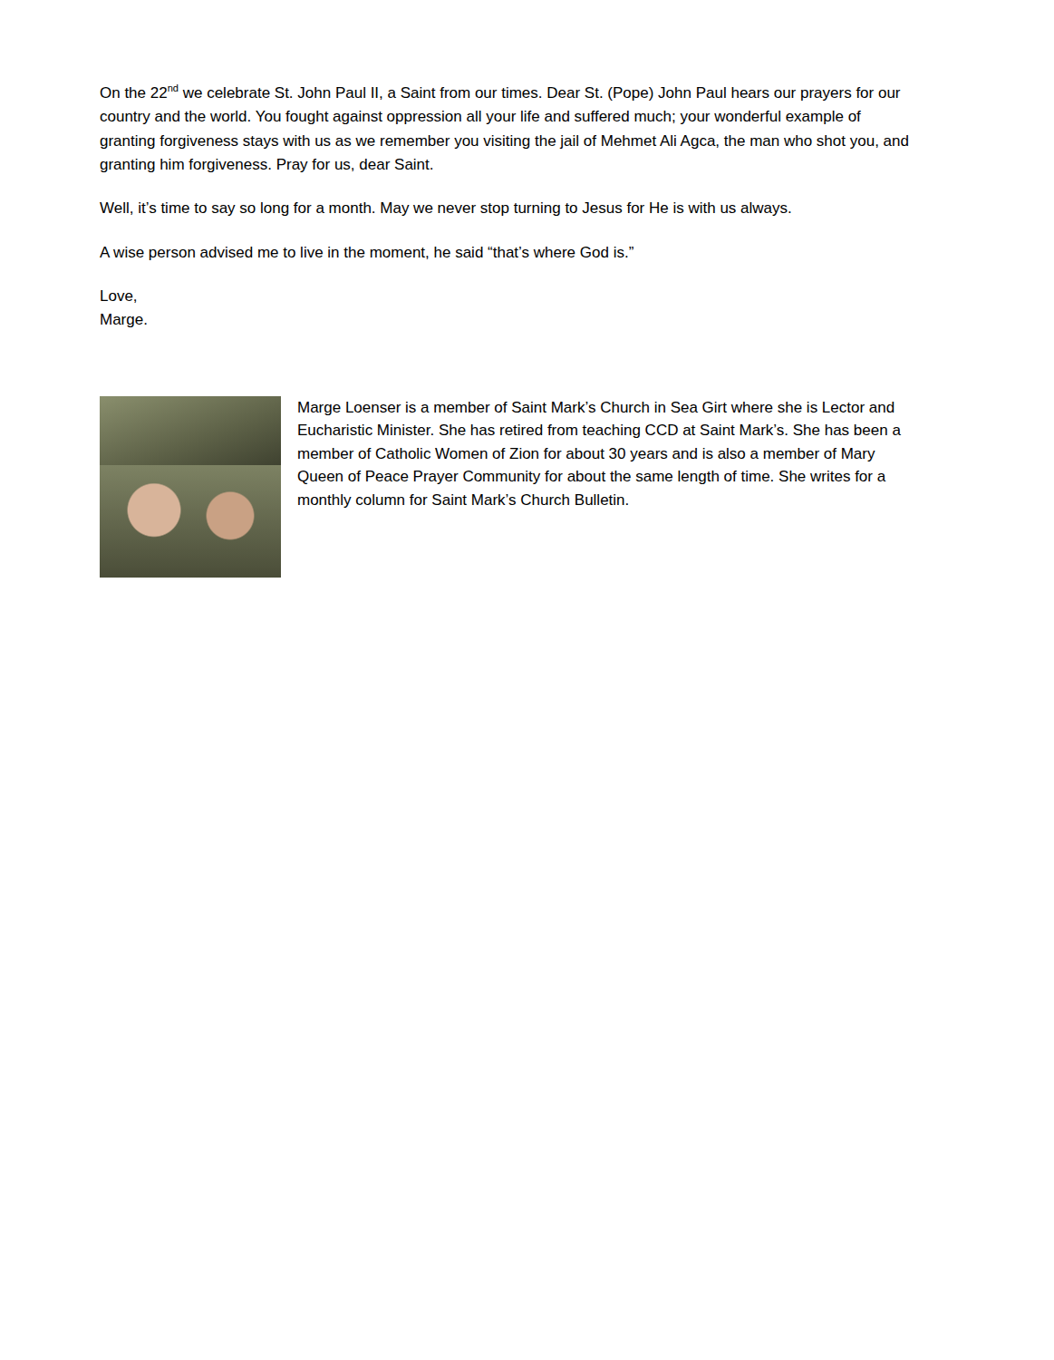On the 22nd we celebrate St. John Paul II, a Saint from our times. Dear St. (Pope) John Paul hears our prayers for our country and the world. You fought against oppression all your life and suffered much; your wonderful example of granting forgiveness stays with us as we remember you visiting the jail of Mehmet Ali Agca, the man who shot you, and granting him forgiveness. Pray for us, dear Saint.
Well, it’s time to say so long for a month. May we never stop turning to Jesus for He is with us always.
A wise person advised me to live in the moment, he said “that’s where God is.”
Love, Marge.
Marge Loenser is a member of Saint Mark’s Church in Sea Girt where she is Lector and Eucharistic Minister. She has retired from teaching CCD at Saint Mark’s. She has been a member of Catholic Women of Zion for about 30 years and is also a member of Mary Queen of Peace Prayer Community for about the same length of time. She writes for a monthly column for Saint Mark’s Church Bulletin.